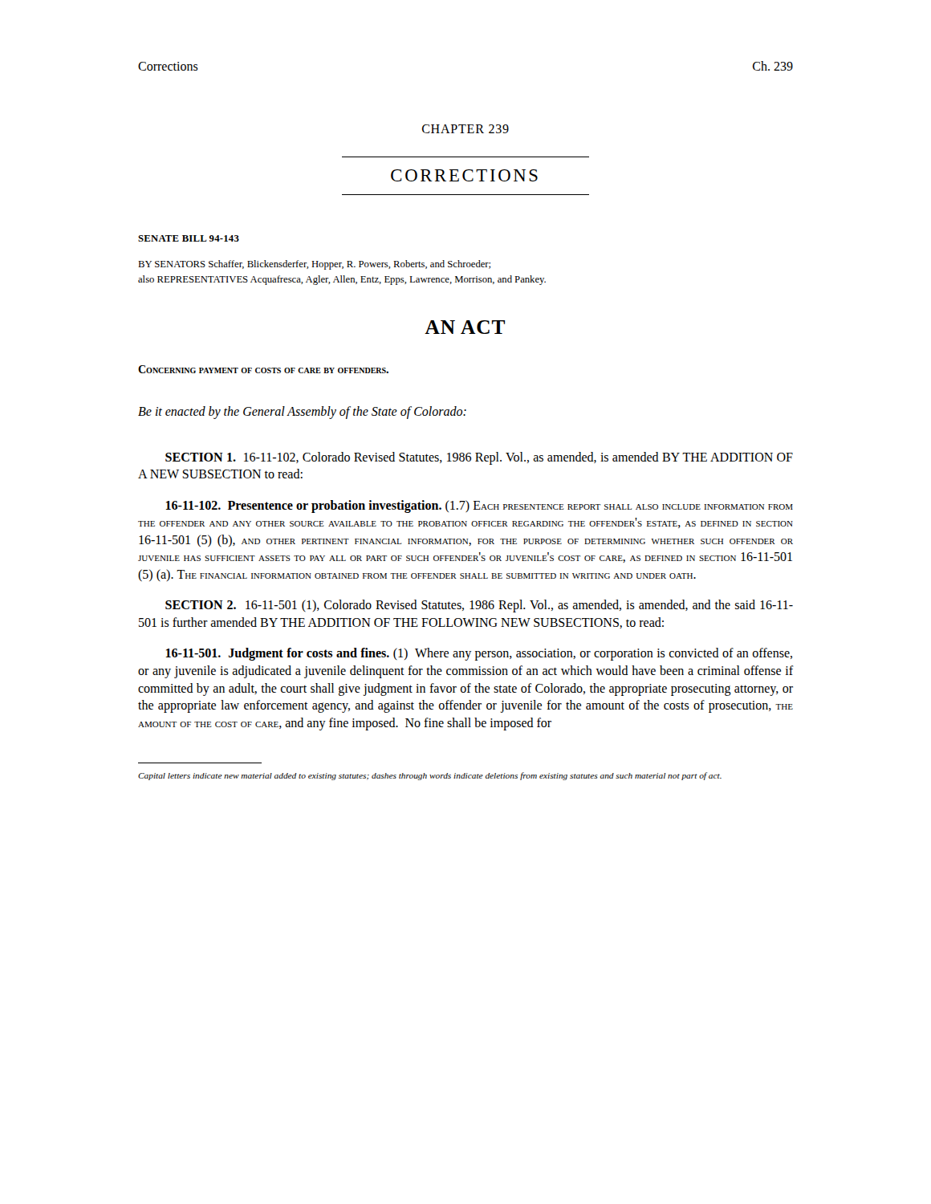Corrections Ch. 239
CHAPTER 239
CORRECTIONS
SENATE BILL 94-143
BY SENATORS Schaffer, Blickensderfer, Hopper, R. Powers, Roberts, and Schroeder;
also REPRESENTATIVES Acquafresca, Agler, Allen, Entz, Epps, Lawrence, Morrison, and Pankey.
AN ACT
Concerning payment of costs of care by offenders.
Be it enacted by the General Assembly of the State of Colorado:
SECTION 1. 16-11-102, Colorado Revised Statutes, 1986 Repl. Vol., as amended, is amended BY THE ADDITION OF A NEW SUBSECTION to read:
16-11-102. Presentence or probation investigation. (1.7) Each presentence report shall also include information from the offender and any other source available to the probation officer regarding the offender's estate, as defined in section 16-11-501 (5) (b), and other pertinent financial information, for the purpose of determining whether such offender or juvenile has sufficient assets to pay all or part of such offender's or juvenile's cost of care, as defined in section 16-11-501 (5) (a). The financial information obtained from the offender shall be submitted in writing and under oath.
SECTION 2. 16-11-501 (1), Colorado Revised Statutes, 1986 Repl. Vol., as amended, is amended, and the said 16-11-501 is further amended BY THE ADDITION OF THE FOLLOWING NEW SUBSECTIONS, to read:
16-11-501. Judgment for costs and fines. (1) Where any person, association, or corporation is convicted of an offense, or any juvenile is adjudicated a juvenile delinquent for the commission of an act which would have been a criminal offense if committed by an adult, the court shall give judgment in favor of the state of Colorado, the appropriate prosecuting attorney, or the appropriate law enforcement agency, and against the offender or juvenile for the amount of the costs of prosecution, the amount of the cost of care, and any fine imposed. No fine shall be imposed for
Capital letters indicate new material added to existing statutes; dashes through words indicate deletions from existing statutes and such material not part of act.